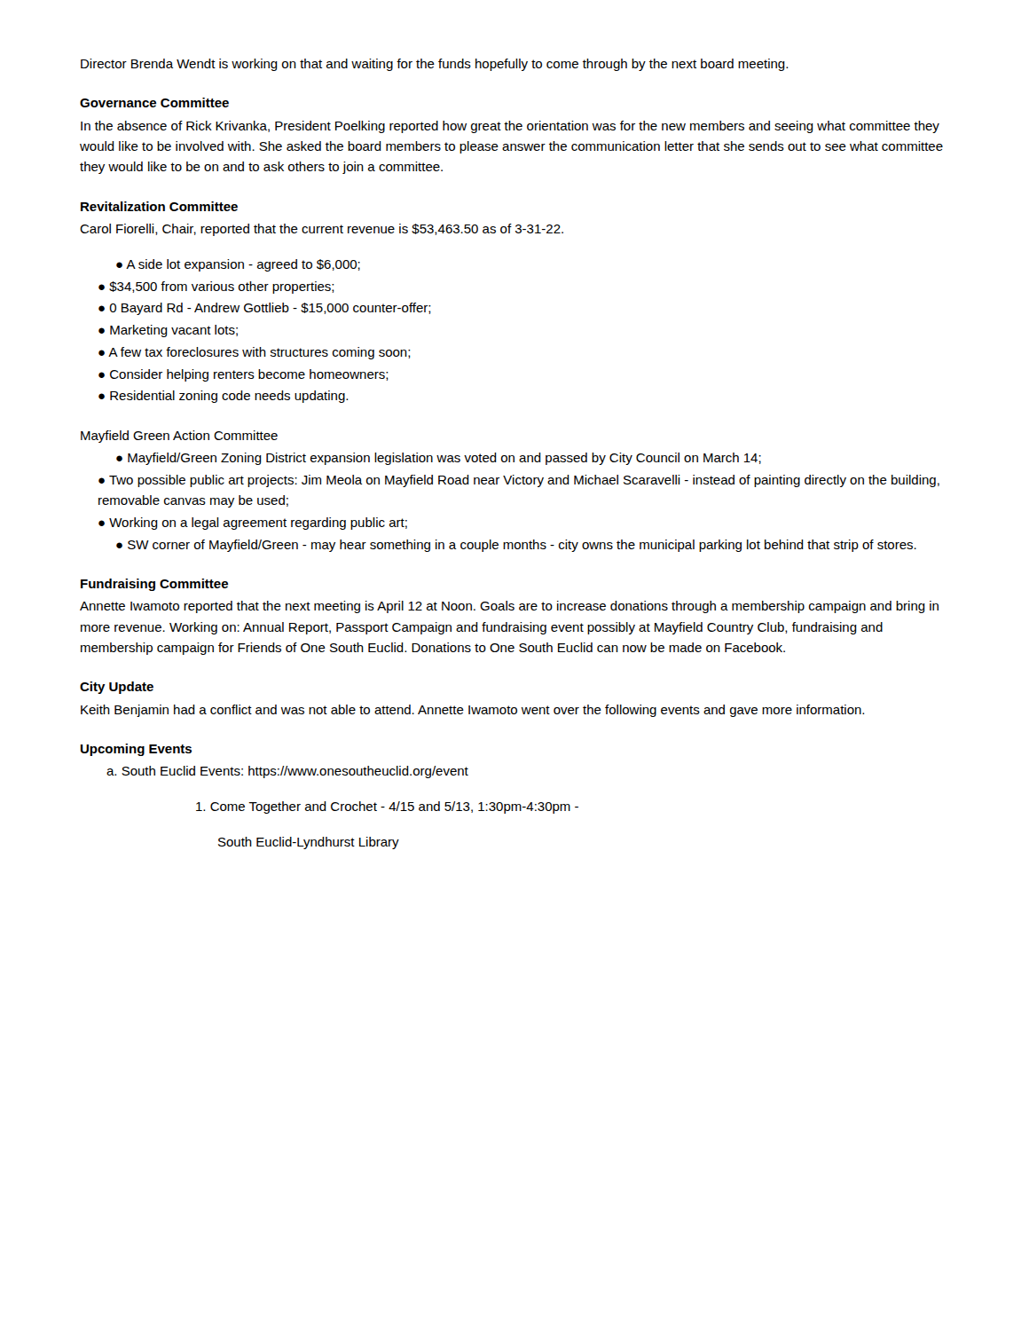Director Brenda Wendt is working on that and waiting for the funds hopefully to come through by the next board meeting.
Governance Committee
In the absence of Rick Krivanka, President Poelking reported how great the orientation was for the new members and seeing what committee they would like to be involved with. She asked the board members to please answer the communication letter that she sends out to see what committee they would like to be on and to ask others to join a committee.
Revitalization Committee
Carol Fiorelli, Chair, reported that the current revenue is $53,463.50 as of 3-31-22.
● A side lot expansion - agreed to $6,000;
● $34,500 from various other properties;
● 0 Bayard Rd - Andrew Gottlieb - $15,000 counter-offer;
● Marketing vacant lots;
● A few tax foreclosures with structures coming soon;
● Consider helping renters become homeowners;
● Residential zoning code needs updating.
Mayfield Green Action Committee
● Mayfield/Green Zoning District expansion legislation was voted on and passed by City Council on March 14;
● Two possible public art projects: Jim Meola on Mayfield Road near Victory and Michael Scaravelli - instead of painting directly on the building, removable canvas may be used;
● Working on a legal agreement regarding public art;
● SW corner of Mayfield/Green - may hear something in a couple months - city owns the municipal parking lot behind that strip of stores.
Fundraising Committee
Annette Iwamoto reported that the next meeting is April 12 at Noon. Goals are to increase donations through a membership campaign and bring in more revenue. Working on: Annual Report, Passport Campaign and fundraising event possibly at Mayfield Country Club, fundraising and membership campaign for Friends of One South Euclid. Donations to One South Euclid can now be made on Facebook.
City Update
Keith Benjamin had a conflict and was not able to attend. Annette Iwamoto went over the following events and gave more information.
Upcoming Events
a. South Euclid Events: https://www.onesoutheuclid.org/event
1. Come Together and Crochet - 4/15 and 5/13, 1:30pm-4:30pm -
South Euclid-Lyndhurst Library